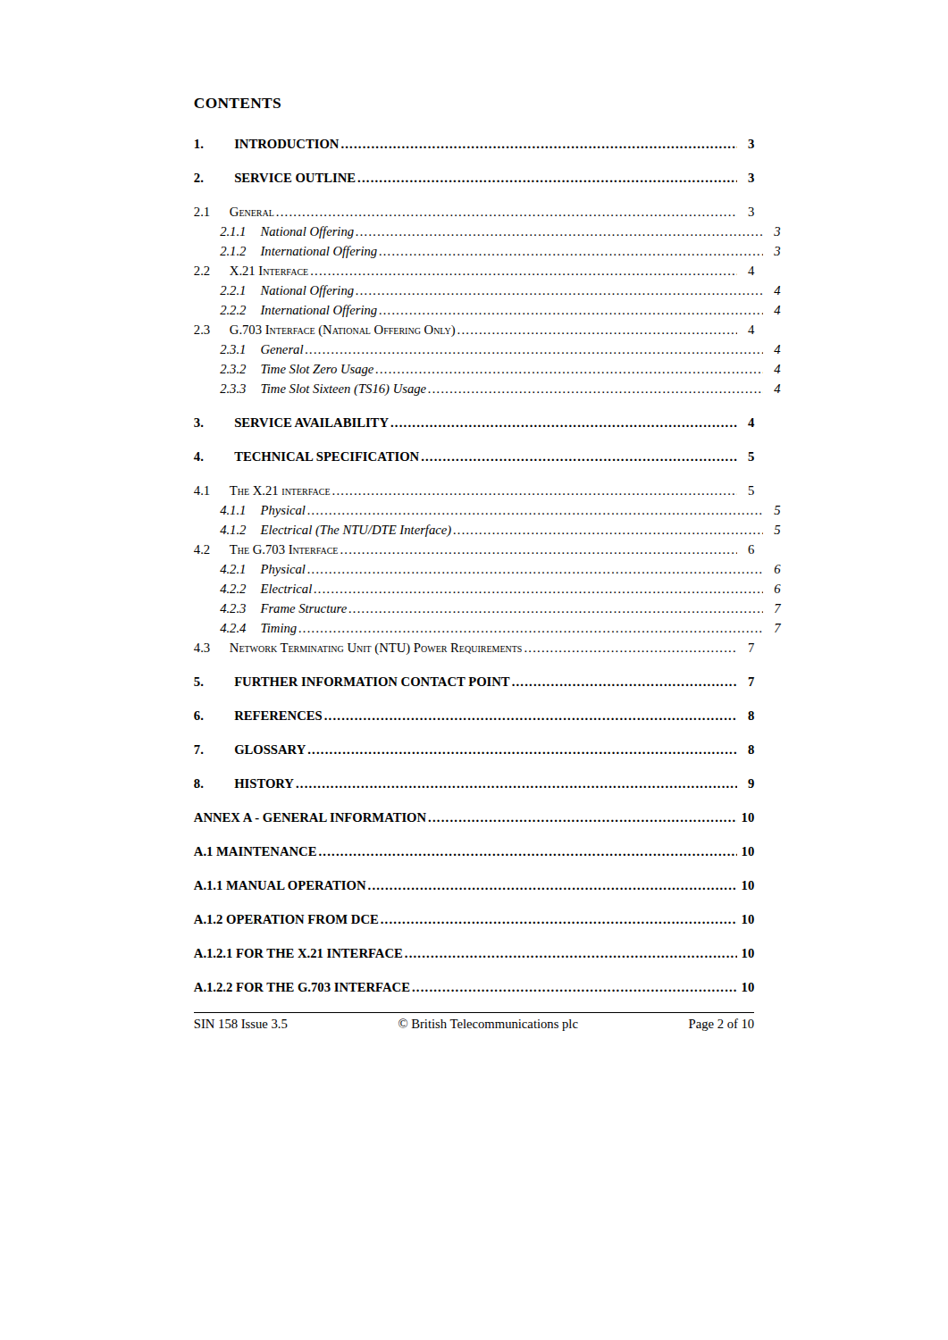CONTENTS
1. Introduction .................................................................................................................................. 3
2. Service Outline .............................................................................................................................. 3
2.1 General ................................................................................................................................................. 3
2.1.1 National Offering ......................................................................................................................... 3
2.1.2 International Offering .................................................................................................................. 3
2.2 X.21 Interface ..................................................................................................................................... 4
2.2.1 National Offering ......................................................................................................................... 4
2.2.2 International Offering .................................................................................................................. 4
2.3 G.703 Interface (National Offering Only) ......................................................................................... 4
2.3.1 General ....................................................................................................................................... 4
2.3.2 Time Slot Zero Usage .................................................................................................................. 4
2.3.3 Time Slot Sixteen (TS16) Usage ................................................................................................. 4
3. Service Availability ..................................................................................................................... 4
4. Technical Specification ............................................................................................................. 5
4.1 The X.21 interface ............................................................................................................................. 5
4.1.1 Physical ...................................................................................................................................... 5
4.1.2 Electrical (The NTU/DTE Interface) ................................................................................. 5
4.2 The G.703 Interface .......................................................................................................................... 6
4.2.1 Physical ...................................................................................................................................... 6
4.2.2 Electrical .................................................................................................................................... 6
4.2.3 Frame Structure .......................................................................................................................... 7
4.2.4 Timing ......................................................................................................................................... 7
4.3 Network Terminating Unit (NTU) Power Requirements .................................................................... 7
5. Further Information Contact Point ............................................................................. 7
6. References ..................................................................................................................................... 8
7. Glossary ......................................................................................................................................... 8
8. History ........................................................................................................................................... 9
Annex A - General Information ..................................................................................................... 10
A.1 Maintenance ......................................................................................................................................... 10
A.1.1 Manual Operation ......................................................................................................................... 10
A.1.2 Operation from DCE ..................................................................................................................... 10
A.1.2.1 For the X.21 Interface ......................................................................................................... 10
A.1.2.2 For the G.703 Interface ....................................................................................................... 10
SIN 158 Issue 3.5 © British Telecommunications plc Page 2 of 10